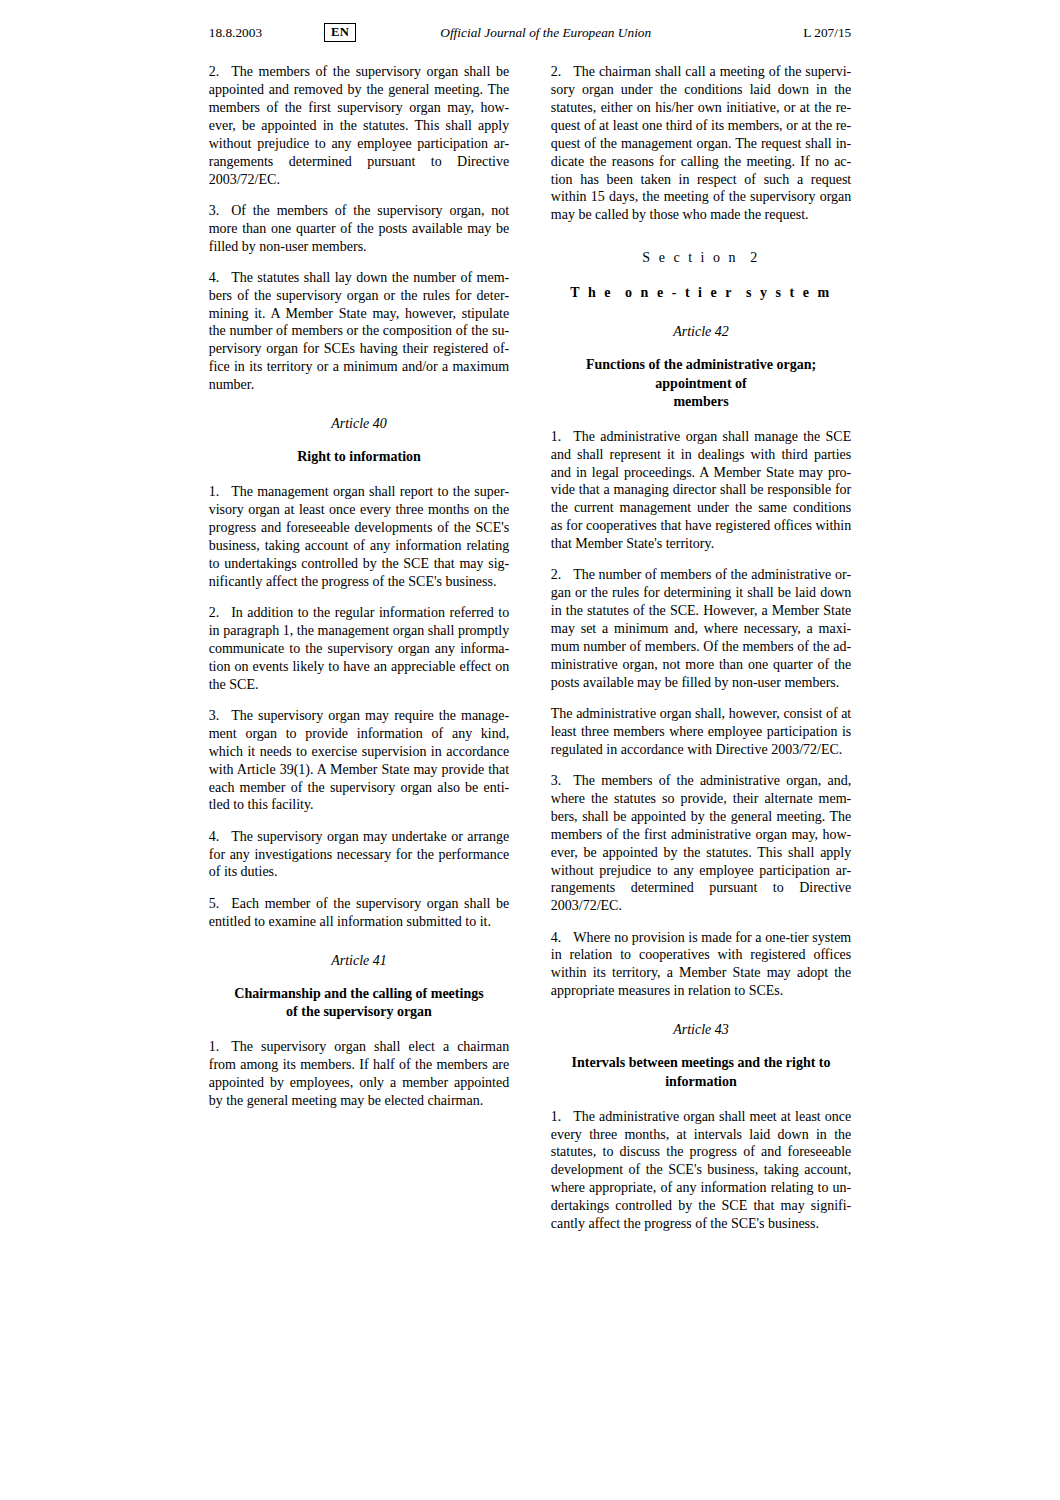18.8.2003
EN
Official Journal of the European Union
L 207/15
2. The members of the supervisory organ shall be appointed and removed by the general meeting. The members of the first supervisory organ may, however, be appointed in the statutes. This shall apply without prejudice to any employee participation arrangements determined pursuant to Directive 2003/72/EC.
3. Of the members of the supervisory organ, not more than one quarter of the posts available may be filled by non-user members.
4. The statutes shall lay down the number of members of the supervisory organ or the rules for determining it. A Member State may, however, stipulate the number of members or the composition of the supervisory organ for SCEs having their registered office in its territory or a minimum and/or a maximum number.
Article 40
Right to information
1. The management organ shall report to the supervisory organ at least once every three months on the progress and foreseeable developments of the SCE's business, taking account of any information relating to undertakings controlled by the SCE that may significantly affect the progress of the SCE's business.
2. In addition to the regular information referred to in paragraph 1, the management organ shall promptly communicate to the supervisory organ any information on events likely to have an appreciable effect on the SCE.
3. The supervisory organ may require the management organ to provide information of any kind, which it needs to exercise supervision in accordance with Article 39(1). A Member State may provide that each member of the supervisory organ also be entitled to this facility.
4. The supervisory organ may undertake or arrange for any investigations necessary for the performance of its duties.
5. Each member of the supervisory organ shall be entitled to examine all information submitted to it.
Article 41
Chairmanship and the calling of meetings
of the supervisory organ
1. The supervisory organ shall elect a chairman from among its members. If half of the members are appointed by employees, only a member appointed by the general meeting may be elected chairman.
2. The chairman shall call a meeting of the supervisory organ under the conditions laid down in the statutes, either on his/her own initiative, or at the request of at least one third of its members, or at the request of the management organ. The request shall indicate the reasons for calling the meeting. If no action has been taken in respect of such a request within 15 days, the meeting of the supervisory organ may be called by those who made the request.
S e c t i o n 2
T h e o n e - t i e r s y s t e m
Article 42
Functions of the administrative organ; appointment of
members
1. The administrative organ shall manage the SCE and shall represent it in dealings with third parties and in legal proceedings. A Member State may provide that a managing director shall be responsible for the current management under the same conditions as for cooperatives that have registered offices within that Member State's territory.
2. The number of members of the administrative organ or the rules for determining it shall be laid down in the statutes of the SCE. However, a Member State may set a minimum and, where necessary, a maximum number of members. Of the members of the administrative organ, not more than one quarter of the posts available may be filled by non-user members.
The administrative organ shall, however, consist of at least three members where employee participation is regulated in accordance with Directive 2003/72/EC.
3. The members of the administrative organ, and, where the statutes so provide, their alternate members, shall be appointed by the general meeting. The members of the first administrative organ may, however, be appointed by the statutes. This shall apply without prejudice to any employee participation arrangements determined pursuant to Directive 2003/72/EC.
4. Where no provision is made for a one-tier system in relation to cooperatives with registered offices within its territory, a Member State may adopt the appropriate measures in relation to SCEs.
Article 43
Intervals between meetings and the right to information
1. The administrative organ shall meet at least once every three months, at intervals laid down in the statutes, to discuss the progress of and foreseeable development of the SCE's business, taking account, where appropriate, of any information relating to undertakings controlled by the SCE that may significantly affect the progress of the SCE's business.